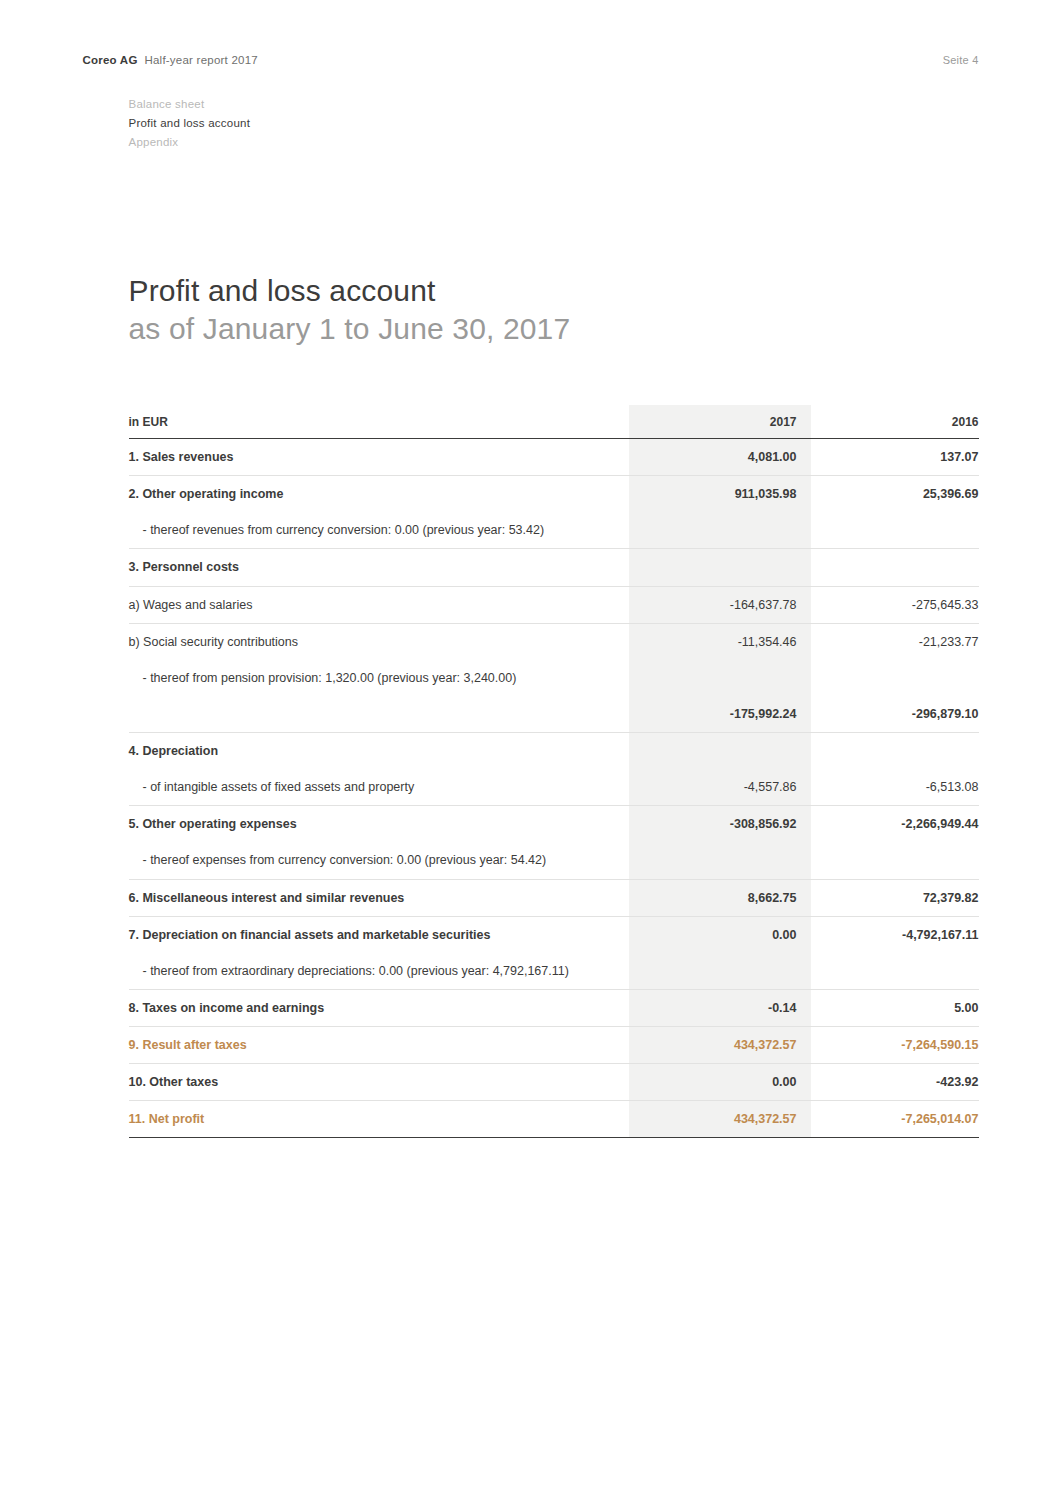Coreo AG Half-year report 2017
Seite 4
Balance sheet
Profit and loss account
Appendix
Profit and loss account as of January 1 to June 30, 2017
| in EUR | 2017 | 2016 |
| --- | --- | --- |
| 1. Sales revenues | 4,081.00 | 137.07 |
| 2. Other operating income | 911,035.98 | 25,396.69 |
| - thereof revenues from currency conversion: 0.00 (previous year: 53.42) | | |
| 3. Personnel costs | | |
| a) Wages and salaries | -164,637.78 | -275,645.33 |
| b) Social security contributions | -11,354.46 | -21,233.77 |
| - thereof from pension provision: 1,320.00 (previous year: 3,240.00) | | |
| | -175,992.24 | -296,879.10 |
| 4. Depreciation | | |
| - of intangible assets of fixed assets and property | -4,557.86 | -6,513.08 |
| 5. Other operating expenses | -308,856.92 | -2,266,949.44 |
| - thereof expenses from currency conversion: 0.00 (previous year: 54.42) | | |
| 6. Miscellaneous interest and similar revenues | 8,662.75 | 72,379.82 |
| 7. Depreciation on financial assets and marketable securities | 0.00 | -4,792,167.11 |
| - thereof from extraordinary depreciations: 0.00 (previous year: 4,792,167.11) | | |
| 8. Taxes on income and earnings | -0.14 | 5.00 |
| 9. Result after taxes | 434,372.57 | -7,264,590.15 |
| 10. Other taxes | 0.00 | -423.92 |
| 11. Net profit | 434,372.57 | -7,265,014.07 |